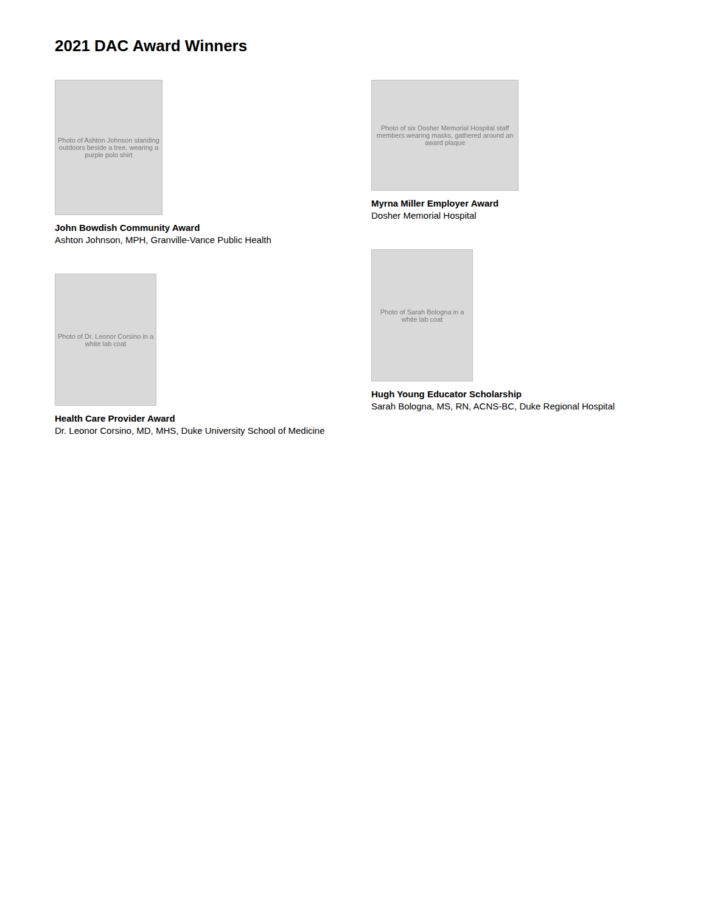2021 DAC Award Winners
Photo of Ashton Johnson standing outdoors beside a tree, wearing a purple polo shirt
John Bowdish Community Award
Ashton Johnson, MPH, Granville-Vance Public Health
Photo of Dr. Leonor Corsino in a white lab coat
Health Care Provider Award
Dr. Leonor Corsino, MD, MHS, Duke University School of Medicine
Photo of six Dosher Memorial Hospital staff members wearing masks, gathered around an award plaque
Myrna Miller Employer Award
Dosher Memorial Hospital
Photo of Sarah Bologna in a white lab coat
Hugh Young Educator Scholarship
Sarah Bologna, MS, RN, ACNS-BC, Duke Regional Hospital